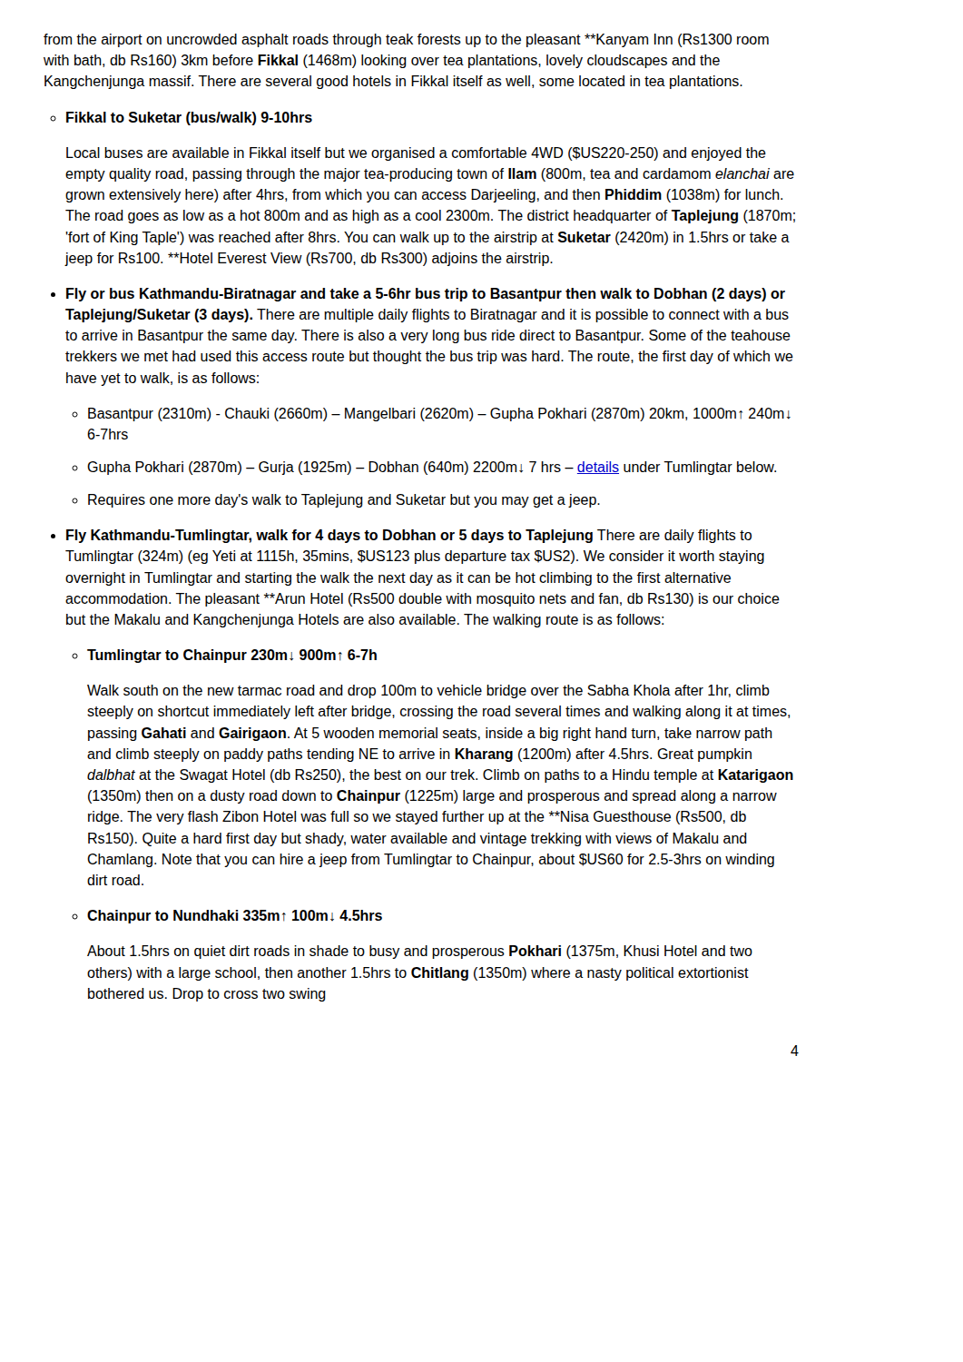from the airport on uncrowded asphalt roads through teak forests up to the pleasant **Kanyam Inn (Rs1300 room with bath, db Rs160) 3km before Fikkal (1468m) looking over tea plantations, lovely cloudscapes and the Kangchenjunga massif. There are several good hotels in Fikkal itself as well, some located in tea plantations.
Fikkal to Suketar (bus/walk) 9-10hrs
Local buses are available in Fikkal itself but we organised a comfortable 4WD ($US220-250) and enjoyed the empty quality road, passing through the major tea-producing town of Ilam (800m, tea and cardamom elanchai are grown extensively here) after 4hrs, from which you can access Darjeeling, and then Phiddim (1038m) for lunch. The road goes as low as a hot 800m and as high as a cool 2300m. The district headquarter of Taplejung (1870m; 'fort of King Taple') was reached after 8hrs. You can walk up to the airstrip at Suketar (2420m) in 1.5hrs or take a jeep for Rs100. **Hotel Everest View (Rs700, db Rs300) adjoins the airstrip.
Fly or bus Kathmandu-Biratnagar and take a 5-6hr bus trip to Basantpur then walk to Dobhan (2 days) or Taplejung/Suketar (3 days). There are multiple daily flights to Biratnagar and it is possible to connect with a bus to arrive in Basantpur the same day. There is also a very long bus ride direct to Basantpur. Some of the teahouse trekkers we met had used this access route but thought the bus trip was hard. The route, the first day of which we have yet to walk, is as follows:
Basantpur (2310m) - Chauki (2660m) – Mangelbari (2620m) – Gupha Pokhari (2870m) 20km, 1000m↑ 240m↓ 6-7hrs
Gupha Pokhari (2870m) – Gurja (1925m) – Dobhan (640m) 2200m↓ 7 hrs – details under Tumlingtar below.
Requires one more day's walk to Taplejung and Suketar but you may get a jeep.
Fly Kathmandu-Tumlingtar, walk for 4 days to Dobhan or 5 days to Taplejung There are daily flights to Tumlingtar (324m) (eg Yeti at 1115h, 35mins, $US123 plus departure tax $US2). We consider it worth staying overnight in Tumlingtar and starting the walk the next day as it can be hot climbing to the first alternative accommodation. The pleasant **Arun Hotel (Rs500 double with mosquito nets and fan, db Rs130) is our choice but the Makalu and Kangchenjunga Hotels are also available. The walking route is as follows:
Tumlingtar to Chainpur 230m↓ 900m↑ 6-7h
Walk south on the new tarmac road and drop 100m to vehicle bridge over the Sabha Khola after 1hr, climb steeply on shortcut immediately left after bridge, crossing the road several times and walking along it at times, passing Gahati and Gairigaon. At 5 wooden memorial seats, inside a big right hand turn, take narrow path and climb steeply on paddy paths tending NE to arrive in Kharang (1200m) after 4.5hrs. Great pumpkin dalbhat at the Swagat Hotel (db Rs250), the best on our trek. Climb on paths to a Hindu temple at Katarigaon (1350m) then on a dusty road down to Chainpur (1225m) large and prosperous and spread along a narrow ridge. The very flash Zibon Hotel was full so we stayed further up at the **Nisa Guesthouse (Rs500, db Rs150). Quite a hard first day but shady, water available and vintage trekking with views of Makalu and Chamlang. Note that you can hire a jeep from Tumlingtar to Chainpur, about $US60 for 2.5-3hrs on winding dirt road.
Chainpur to Nundhaki 335m↑ 100m↓ 4.5hrs
About 1.5hrs on quiet dirt roads in shade to busy and prosperous Pokhari (1375m, Khusi Hotel and two others) with a large school, then another 1.5hrs to Chitlang (1350m) where a nasty political extortionist bothered us. Drop to cross two swing
4